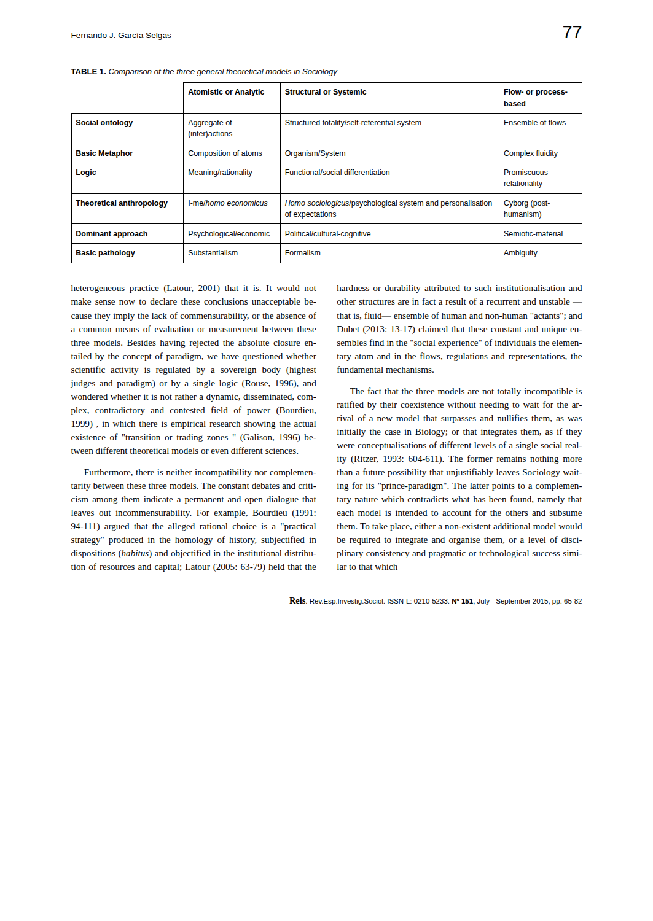Fernando J. García Selgas 77
TABLE 1. Comparison of the three general theoretical models in Sociology
| | Atomistic or Analytic | Structural or Systemic | Flow- or process-based |
| --- | --- | --- | --- |
| Social ontology | Aggregate of (inter)actions | Structured totality/self-referential system | Ensemble of flows |
| Basic Metaphor | Composition of atoms | Organism/System | Complex fluidity |
| Logic | Meaning/rationality | Functional/social differentiation | Promiscuous relationality |
| Theoretical anthropology | I-me/ homo economicus | Homo sociologicus /psychological system and personalisation of expectations | Cyborg (post-humanism) |
| Dominant approach | Psychological/economic | Political/cultural-cognitive | Semiotic-material |
| Basic pathology | Substantialism | Formalism | Ambiguity |
heterogeneous practice (Latour, 2001) that it is. It would not make sense now to declare these conclusions unacceptable because they imply the lack of commensurability, or the absence of a common means of evaluation or measurement between these three models. Besides having rejected the absolute closure entailed by the concept of paradigm, we have questioned whether scientific activity is regulated by a sovereign body (highest judges and paradigm) or by a single logic (Rouse, 1996), and wondered whether it is not rather a dynamic, disseminated, complex, contradictory and contested field of power (Bourdieu, 1999) , in which there is empirical research showing the actual existence of "transition or trading zones " (Galison, 1996) between different theoretical models or even different sciences.
Furthermore, there is neither incompatibility nor complementarity between these three models. The constant debates and criticism among them indicate a permanent and open dialogue that leaves out incommensurability. For example, Bourdieu (1991: 94-111) argued that the alleged rational choice is a "practical strategy" produced in the homology of history, subjectified in dispositions (habitus) and objectified in the institutional distribution of resources and capital; Latour (2005: 63-79) held that the hardness or durability attributed to such institutionalisation and other structures are in fact a result of a recurrent and unstable —that is, fluid— ensemble of human and non-human "actants"; and Dubet (2013: 13-17) claimed that these constant and unique ensembles find in the "social experience" of individuals the elementary atom and in the flows, regulations and representations, the fundamental mechanisms.
The fact that the three models are not totally incompatible is ratified by their coexistence without needing to wait for the arrival of a new model that surpasses and nullifies them, as was initially the case in Biology; or that integrates them, as if they were conceptualisations of different levels of a single social reality (Ritzer, 1993: 604-611). The former remains nothing more than a future possibility that unjustifiably leaves Sociology waiting for its "prince-paradigm". The latter points to a complementary nature which contradicts what has been found, namely that each model is intended to account for the others and subsume them. To take place, either a non-existent additional model would be required to integrate and organise them, or a level of disciplinary consistency and pragmatic or technological success similar to that which
Reis. Rev.Esp.Investig.Sociol. ISSN-L: 0210-5233. Nº 151, July - September 2015, pp. 65-82